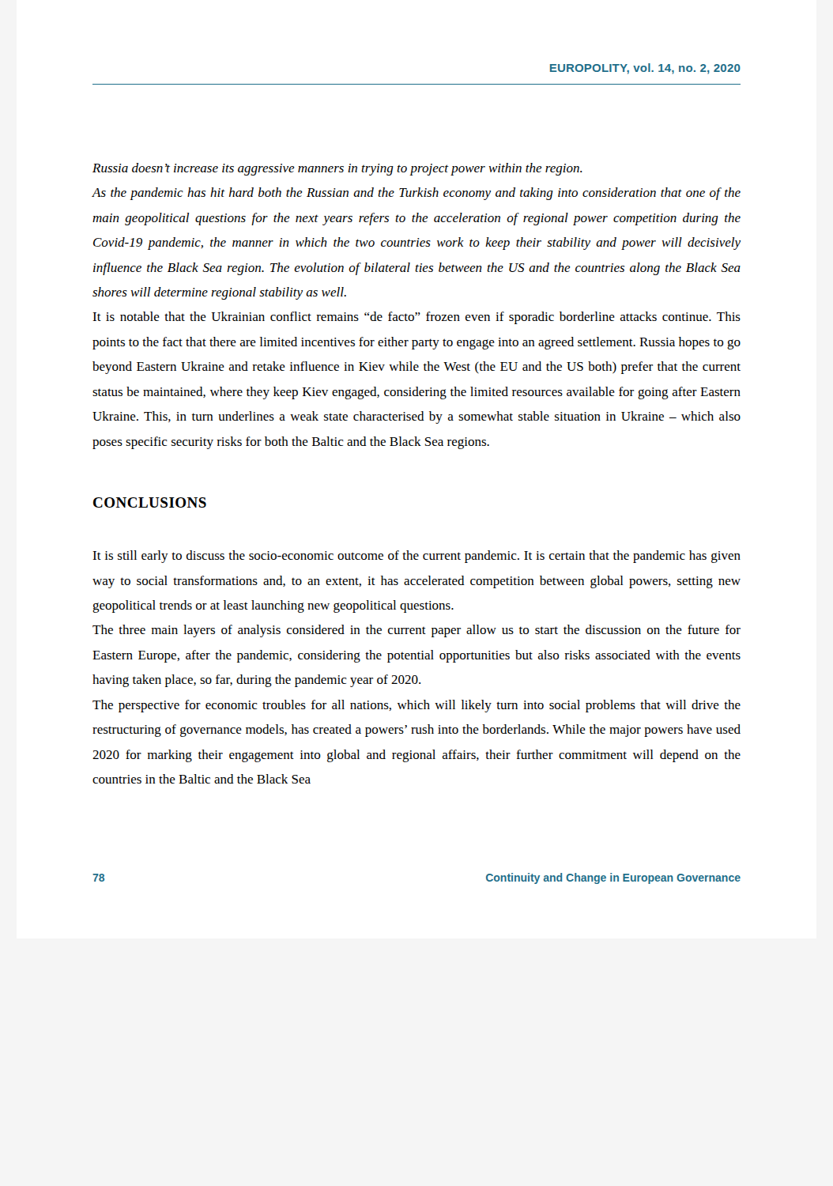EUROPOLITY, vol. 14, no. 2, 2020
Russia doesn’t increase its aggressive manners in trying to project power within the region.
As the pandemic has hit hard both the Russian and the Turkish economy and taking into consideration that one of the main geopolitical questions for the next years refers to the acceleration of regional power competition during the Covid-19 pandemic, the manner in which the two countries work to keep their stability and power will decisively influence the Black Sea region. The evolution of bilateral ties between the US and the countries along the Black Sea shores will determine regional stability as well.
It is notable that the Ukrainian conflict remains “de facto” frozen even if sporadic borderline attacks continue. This points to the fact that there are limited incentives for either party to engage into an agreed settlement. Russia hopes to go beyond Eastern Ukraine and retake influence in Kiev while the West (the EU and the US both) prefer that the current status be maintained, where they keep Kiev engaged, considering the limited resources available for going after Eastern Ukraine. This, in turn underlines a weak state characterised by a somewhat stable situation in Ukraine – which also poses specific security risks for both the Baltic and the Black Sea regions.
CONCLUSIONS
It is still early to discuss the socio-economic outcome of the current pandemic. It is certain that the pandemic has given way to social transformations and, to an extent, it has accelerated competition between global powers, setting new geopolitical trends or at least launching new geopolitical questions.
The three main layers of analysis considered in the current paper allow us to start the discussion on the future for Eastern Europe, after the pandemic, considering the potential opportunities but also risks associated with the events having taken place, so far, during the pandemic year of 2020.
The perspective for economic troubles for all nations, which will likely turn into social problems that will drive the restructuring of governance models, has created a powers’ rush into the borderlands. While the major powers have used 2020 for marking their engagement into global and regional affairs, their further commitment will depend on the countries in the Baltic and the Black Sea
78 Continuity and Change in European Governance